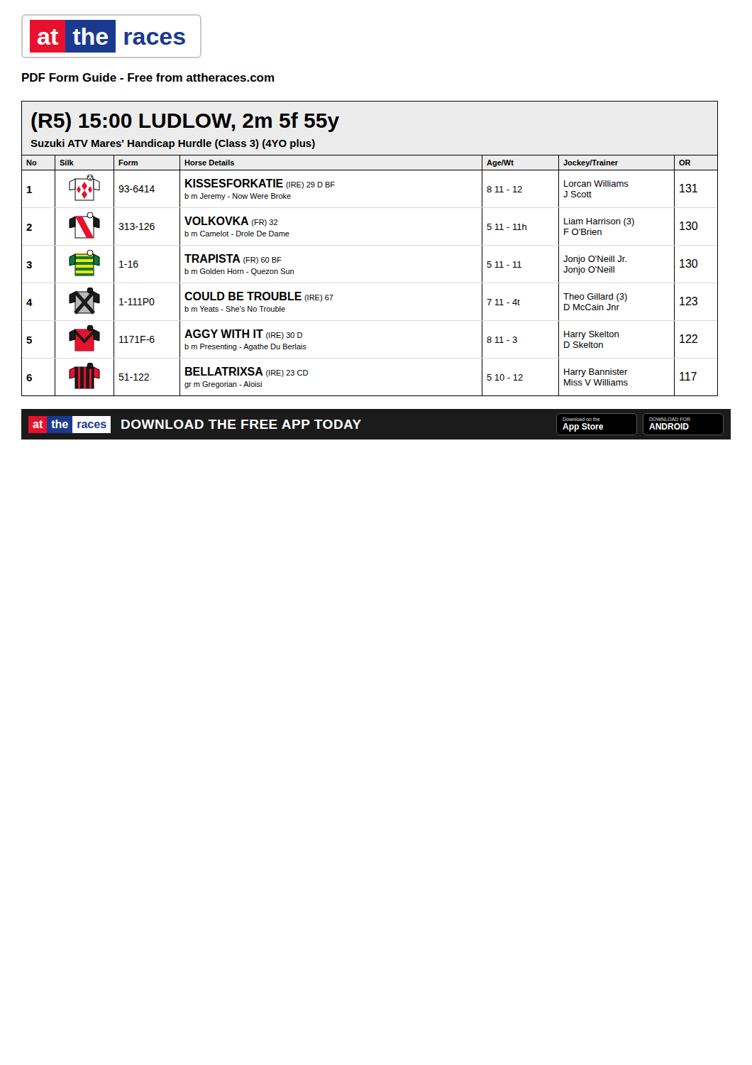at the races
PDF Form Guide - Free from attheraces.com
(R5) 15:00 LUDLOW, 2m 5f 55y
Suzuki ATV Mares' Handicap Hurdle (Class 3) (4YO plus)
| No | Silk | Form | Horse Details | Age/Wt | Jockey/Trainer | OR |
| --- | --- | --- | --- | --- | --- | --- |
| 1 | | 93-6414 | KISSESFORKATIE (IRE) 29 D BF b m Jeremy - Now Were Broke | 8 11 - 12 | Lorcan Williams J Scott | 131 |
| 2 | | 313-126 | VOLKOVKA (FR) 32 b m Camelot - Drole De Dame | 5 11 - 11h | Liam Harrison (3) F O'Brien | 130 |
| 3 | | 1-16 | TRAPISTA (FR) 60 BF b m Golden Horn - Quezon Sun | 5 11 - 11 | Jonjo O'Neill Jr. Jonjo O'Neill | 130 |
| 4 | | 1-111P0 | COULD BE TROUBLE (IRE) 67 b m Yeats - She's No Trouble | 7 11 - 4t | Theo Gillard (3) D McCain Jnr | 123 |
| 5 | | 1171F-6 | AGGY WITH IT (IRE) 30 D b m Presenting - Agathe Du Berlais | 8 11 - 3 | Harry Skelton D Skelton | 122 |
| 6 | | 51-122 | BELLATRIXSA (IRE) 23 CD gr m Gregorian - Aloisi | 5 10 - 12 | Harry Bannister Miss V Williams | 117 |
at the races
DOWNLOAD THE FREE APP TODAY
Download on the App Store
DOWNLOAD FOR ANDROID